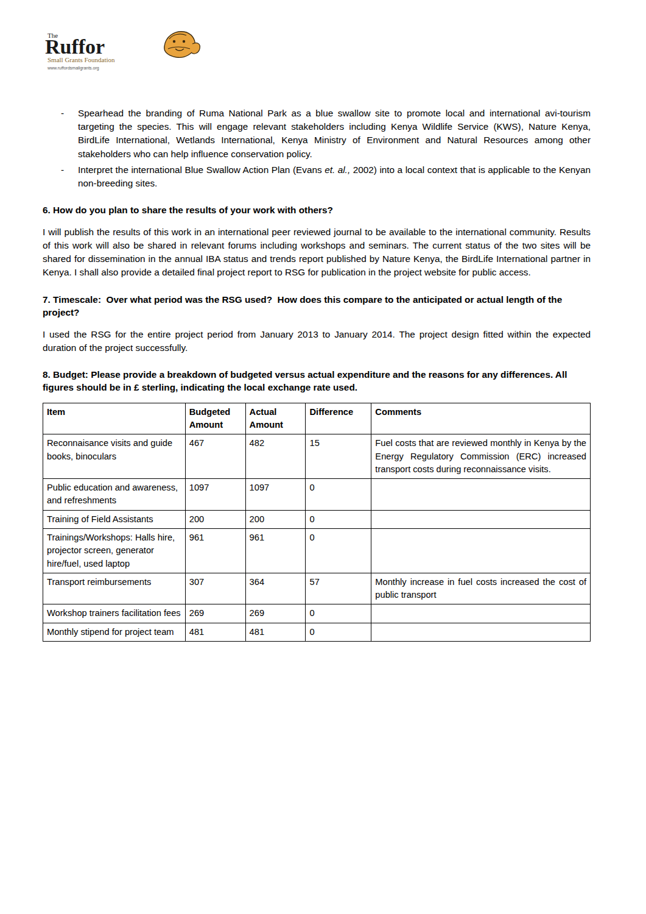The Ruffor Small Grants Foundation www.ruffordsmallgrants.org
Spearhead the branding of Ruma National Park as a blue swallow site to promote local and international avi-tourism targeting the species. This will engage relevant stakeholders including Kenya Wildlife Service (KWS), Nature Kenya, BirdLife International, Wetlands International, Kenya Ministry of Environment and Natural Resources among other stakeholders who can help influence conservation policy.
Interpret the international Blue Swallow Action Plan (Evans et. al., 2002) into a local context that is applicable to the Kenyan non-breeding sites.
6. How do you plan to share the results of your work with others?
I will publish the results of this work in an international peer reviewed journal to be available to the international community. Results of this work will also be shared in relevant forums including workshops and seminars. The current status of the two sites will be shared for dissemination in the annual IBA status and trends report published by Nature Kenya, the BirdLife International partner in Kenya. I shall also provide a detailed final project report to RSG for publication in the project website for public access.
7. Timescale: Over what period was the RSG used? How does this compare to the anticipated or actual length of the project?
I used the RSG for the entire project period from January 2013 to January 2014. The project design fitted within the expected duration of the project successfully.
8. Budget: Please provide a breakdown of budgeted versus actual expenditure and the reasons for any differences. All figures should be in £ sterling, indicating the local exchange rate used.
| Item | Budgeted Amount | Actual Amount | Difference | Comments |
| --- | --- | --- | --- | --- |
| Reconnaisance visits and guide books, binoculars | 467 | 482 | 15 | Fuel costs that are reviewed monthly in Kenya by the Energy Regulatory Commission (ERC) increased transport costs during reconnaissance visits. |
| Public education and awareness, and refreshments | 1097 | 1097 | 0 | |
| Training of Field Assistants | 200 | 200 | 0 | |
| Trainings/Workshops: Halls hire, projector screen, generator hire/fuel, used laptop | 961 | 961 | 0 | |
| Transport reimbursements | 307 | 364 | 57 | Monthly increase in fuel costs increased the cost of public transport |
| Workshop trainers facilitation fees | 269 | 269 | 0 | |
| Monthly stipend for project team | 481 | 481 | 0 | |